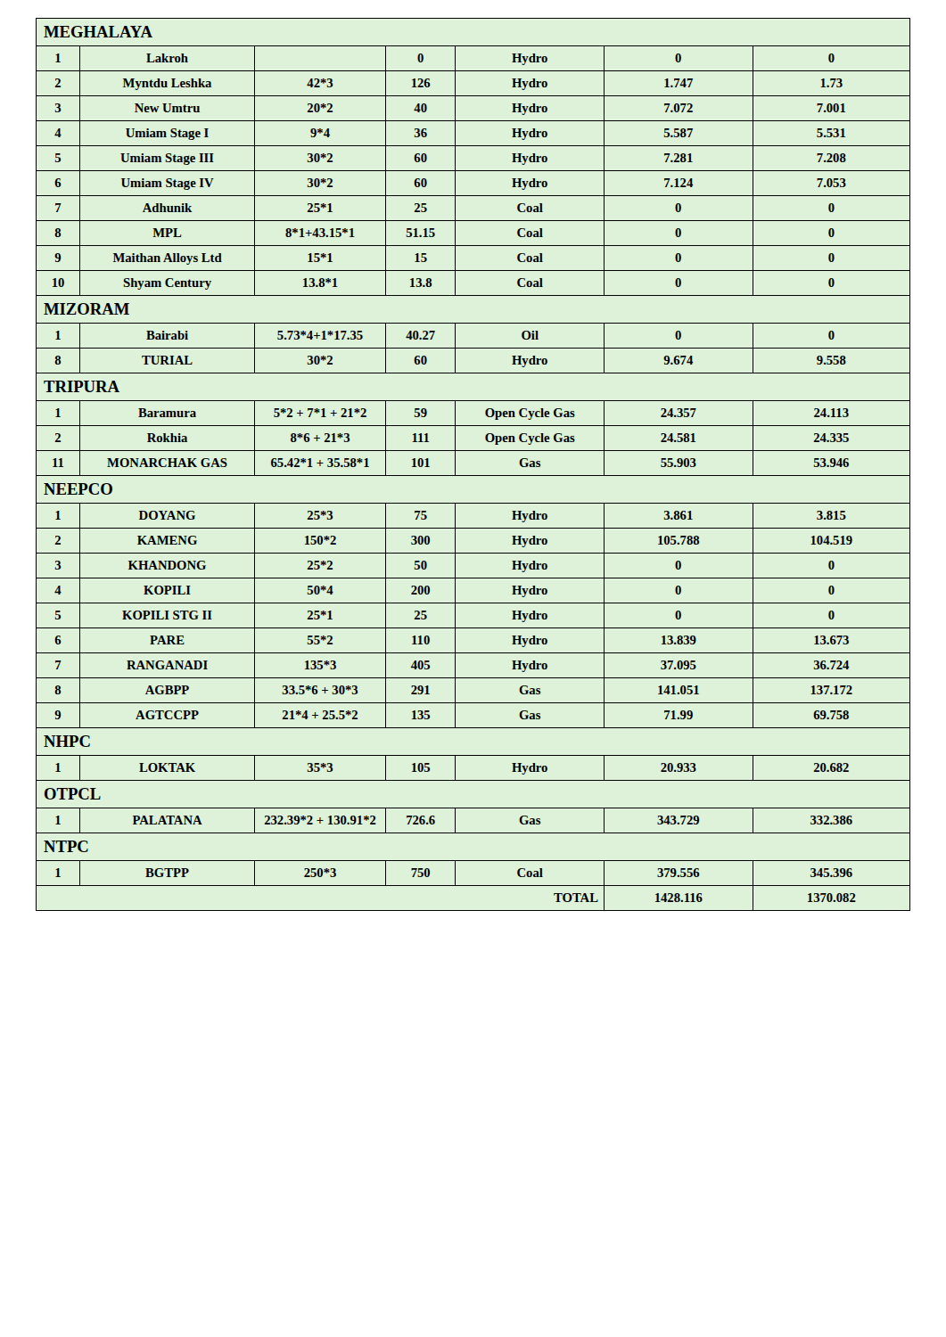| MEGHALAYA |
| 1 | Lakroh | | 0 | Hydro | 0 | 0 |
| 2 | Myntdu Leshka | 42*3 | 126 | Hydro | 1.747 | 1.73 |
| 3 | New Umtru | 20*2 | 40 | Hydro | 7.072 | 7.001 |
| 4 | Umiam Stage I | 9*4 | 36 | Hydro | 5.587 | 5.531 |
| 5 | Umiam Stage III | 30*2 | 60 | Hydro | 7.281 | 7.208 |
| 6 | Umiam Stage IV | 30*2 | 60 | Hydro | 7.124 | 7.053 |
| 7 | Adhunik | 25*1 | 25 | Coal | 0 | 0 |
| 8 | MPL | 8*1+43.15*1 | 51.15 | Coal | 0 | 0 |
| 9 | Maithan Alloys Ltd | 15*1 | 15 | Coal | 0 | 0 |
| 10 | Shyam Century | 13.8*1 | 13.8 | Coal | 0 | 0 |
| MIZORAM |
| 1 | Bairabi | 5.73*4+1*17.35 | 40.27 | Oil | 0 | 0 |
| 8 | TURIAL | 30*2 | 60 | Hydro | 9.674 | 9.558 |
| TRIPURA |
| 1 | Baramura | 5*2 + 7*1 + 21*2 | 59 | Open Cycle Gas | 24.357 | 24.113 |
| 2 | Rokhia | 8*6 + 21*3 | 111 | Open Cycle Gas | 24.581 | 24.335 |
| 11 | MONARCHAK GAS | 65.42*1 + 35.58*1 | 101 | Gas | 55.903 | 53.946 |
| NEEPCO |
| 1 | DOYANG | 25*3 | 75 | Hydro | 3.861 | 3.815 |
| 2 | KAMENG | 150*2 | 300 | Hydro | 105.788 | 104.519 |
| 3 | KHANDONG | 25*2 | 50 | Hydro | 0 | 0 |
| 4 | KOPILI | 50*4 | 200 | Hydro | 0 | 0 |
| 5 | KOPILI STG II | 25*1 | 25 | Hydro | 0 | 0 |
| 6 | PARE | 55*2 | 110 | Hydro | 13.839 | 13.673 |
| 7 | RANGANADI | 135*3 | 405 | Hydro | 37.095 | 36.724 |
| 8 | AGBPP | 33.5*6 + 30*3 | 291 | Gas | 141.051 | 137.172 |
| 9 | AGTCCPP | 21*4 + 25.5*2 | 135 | Gas | 71.99 | 69.758 |
| NHPC |
| 1 | LOKTAK | 35*3 | 105 | Hydro | 20.933 | 20.682 |
| OTPCL |
| 1 | PALATANA | 232.39*2 + 130.91*2 | 726.6 | Gas | 343.729 | 332.386 |
| NTPC |
| 1 | BGTPP | 250*3 | 750 | Coal | 379.556 | 345.396 |
| TOTAL | 1428.116 | 1370.082 |